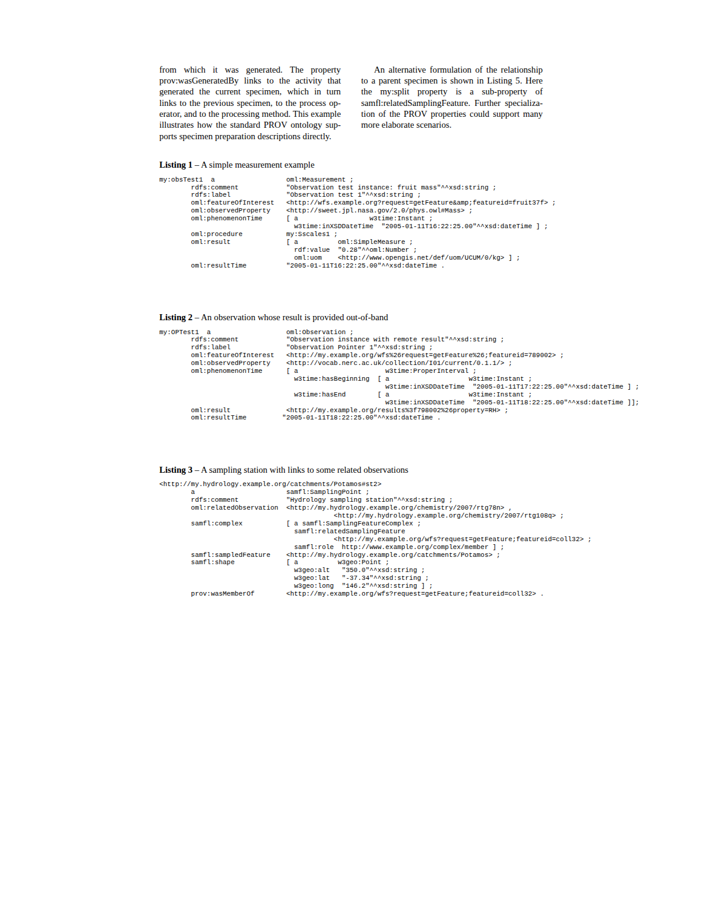from which it was generated. The property prov:wasGeneratedBy links to the activity that generated the current specimen, which in turn links to the previous specimen, to the process operator, and to the processing method. This example illustrates how the standard PROV ontology supports specimen preparation descriptions directly.
An alternative formulation of the relationship to a parent specimen is shown in Listing 5. Here the my:split property is a sub-property of samfl:relatedSamplingFeature. Further specialization of the PROV properties could support many more elaborate scenarios.
Listing 1 – A simple measurement example
my:obsTest1  a                  oml:Measurement ;
        rdfs:comment            "Observation test instance: fruit mass"^^xsd:string ;
        rdfs:label              "Observation test 1"^^xsd:string ;
        oml:featureOfInterest   <http://wfs.example.org?request=getFeature&amp;featureid=fruit37f> ;
        oml:observedProperty    <http://sweet.jpl.nasa.gov/2.0/phys.owl#Mass> ;
        oml:phenomenonTime      [ a                  w3time:Instant ;
                                  w3time:inXSDDateTime  "2005-01-11T16:22:25.00"^^xsd:dateTime ] ;
        oml:procedure           my:Sscales1 ;
        oml:result              [ a          oml:SimpleMeasure ;
                                  rdf:value  "0.28"^^oml:Number ;
                                  oml:uom    <http://www.opengis.net/def/uom/UCUM/0/kg> ] ;
        oml:resultTime          "2005-01-11T16:22:25.00"^^xsd:dateTime .
Listing 2 – An observation whose result is provided out-of-band
my:OPTest1  a                   oml:Observation ;
        rdfs:comment            "Observation instance with remote result"^^xsd:string ;
        rdfs:label              "Observation Pointer 1"^^xsd:string ;
        oml:featureOfInterest   <http://my.example.org/wfs%26request=getFeature%26;featureid=789002> ;
        oml:observedProperty    <http://vocab.nerc.ac.uk/collection/I01/current/0.1.1/> ;
        oml:phenomenonTime      [ a                      w3time:ProperInterval ;
                                  w3time:hasBeginning  [ a                    w3time:Instant ;
                                                         w3time:inXSDDateTime  "2005-01-11T17:22:25.00"^^xsd:dateTime ] ;
                                  w3time:hasEnd        [ a                    w3time:Instant ;
                                                         w3time:inXSDDateTime  "2005-01-11T18:22:25.00"^^xsd:dateTime ]];
        oml:result              <http://my.example.org/results%3f798002%26property=RH> ;
        oml:resultTime         "2005-01-11T18:22:25.00"^^xsd:dateTime .
Listing 3 – A sampling station with links to some related observations
<http://my.hydrology.example.org/catchments/Potamos#st2>
        a                       samfl:SamplingPoint ;
        rdfs:comment            "Hydrology sampling station"^^xsd:string ;
        oml:relatedObservation  <http://my.hydrology.example.org/chemistry/2007/rtg78n> ,
                                            <http://my.hydrology.example.org/chemistry/2007/rtg108q> ;
        samfl:complex           [ a samfl:SamplingFeatureComplex ;
                                  samfl:relatedSamplingFeature
                                            <http://my.example.org/wfs?request=getFeature;featureid=coll32> ;
                                  samfl:role  http://www.example.org/complex/member ] ;
        samfl:sampledFeature    <http://my.hydrology.example.org/catchments/Potamos> ;
        samfl:shape             [ a          w3geo:Point ;
                                  w3geo:alt   "350.0"^^xsd:string ;
                                  w3geo:lat   "-37.34"^^xsd:string ;
                                  w3geo:long  "146.2"^^xsd:string ] ;
        prov:wasMemberOf        <http://my.example.org/wfs?request=getFeature;featureid=coll32> .